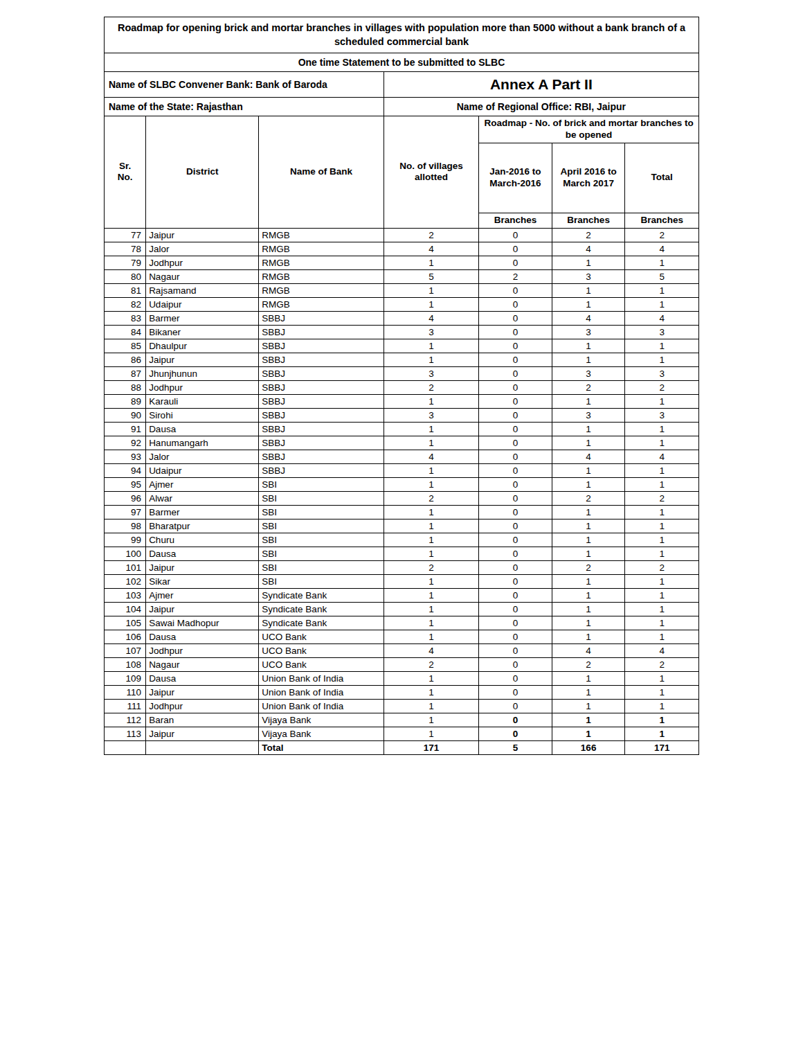| Roadmap for opening brick and mortar branches in villages with population more than 5000 without a bank branch of a scheduled commercial bank |
| One time Statement to be submitted to SLBC |
| Name of SLBC Convener Bank: Bank of Baroda | Annex A Part II |
| Name of the State: Rajasthan | Name of Regional Office: RBI, Jaipur |
| Sr. No. | District | Name of Bank | No. of villages allotted | Roadmap - No. of brick and mortar branches to be opened |
| Jan-2016 to March-2016 | April 2016 to March 2017 | Total |
| Branches | Branches | Branches |
| 77 | Jaipur | RMGB | 2 | 0 | 2 | 2 |
| 78 | Jalor | RMGB | 4 | 0 | 4 | 4 |
| 79 | Jodhpur | RMGB | 1 | 0 | 1 | 1 |
| 80 | Nagaur | RMGB | 5 | 2 | 3 | 5 |
| 81 | Rajsamand | RMGB | 1 | 0 | 1 | 1 |
| 82 | Udaipur | RMGB | 1 | 0 | 1 | 1 |
| 83 | Barmer | SBBJ | 4 | 0 | 4 | 4 |
| 84 | Bikaner | SBBJ | 3 | 0 | 3 | 3 |
| 85 | Dhaulpur | SBBJ | 1 | 0 | 1 | 1 |
| 86 | Jaipur | SBBJ | 1 | 0 | 1 | 1 |
| 87 | Jhunjhunun | SBBJ | 3 | 0 | 3 | 3 |
| 88 | Jodhpur | SBBJ | 2 | 0 | 2 | 2 |
| 89 | Karauli | SBBJ | 1 | 0 | 1 | 1 |
| 90 | Sirohi | SBBJ | 3 | 0 | 3 | 3 |
| 91 | Dausa | SBBJ | 1 | 0 | 1 | 1 |
| 92 | Hanumangarh | SBBJ | 1 | 0 | 1 | 1 |
| 93 | Jalor | SBBJ | 4 | 0 | 4 | 4 |
| 94 | Udaipur | SBBJ | 1 | 0 | 1 | 1 |
| 95 | Ajmer | SBI | 1 | 0 | 1 | 1 |
| 96 | Alwar | SBI | 2 | 0 | 2 | 2 |
| 97 | Barmer | SBI | 1 | 0 | 1 | 1 |
| 98 | Bharatpur | SBI | 1 | 0 | 1 | 1 |
| 99 | Churu | SBI | 1 | 0 | 1 | 1 |
| 100 | Dausa | SBI | 1 | 0 | 1 | 1 |
| 101 | Jaipur | SBI | 2 | 0 | 2 | 2 |
| 102 | Sikar | SBI | 1 | 0 | 1 | 1 |
| 103 | Ajmer | Syndicate Bank | 1 | 0 | 1 | 1 |
| 104 | Jaipur | Syndicate Bank | 1 | 0 | 1 | 1 |
| 105 | Sawai Madhopur | Syndicate Bank | 1 | 0 | 1 | 1 |
| 106 | Dausa | UCO Bank | 1 | 0 | 1 | 1 |
| 107 | Jodhpur | UCO Bank | 4 | 0 | 4 | 4 |
| 108 | Nagaur | UCO Bank | 2 | 0 | 2 | 2 |
| 109 | Dausa | Union Bank of India | 1 | 0 | 1 | 1 |
| 110 | Jaipur | Union Bank of India | 1 | 0 | 1 | 1 |
| 111 | Jodhpur | Union Bank of India | 1 | 0 | 1 | 1 |
| 112 | Baran | Vijaya Bank | 1 | 0 | 1 | 1 |
| 113 | Jaipur | Vijaya Bank | 1 | 0 | 1 | 1 |
| | | Total | 171 | 5 | 166 | 171 |